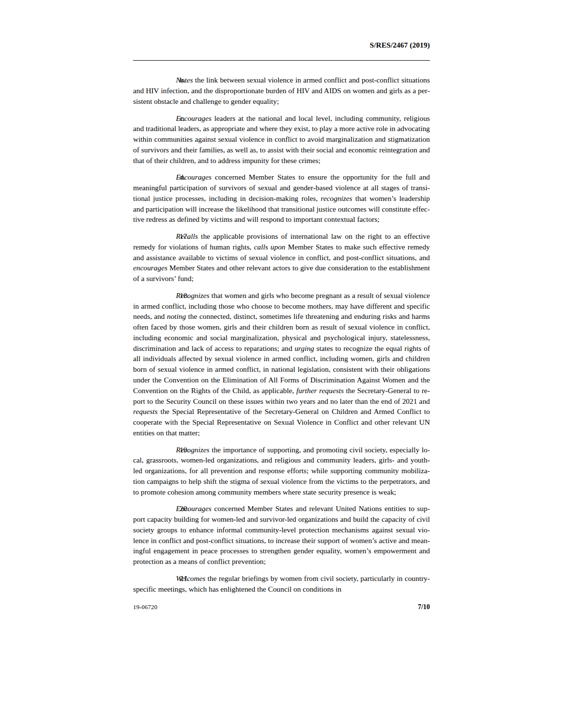S/RES/2467 (2019)
b. Notes the link between sexual violence in armed conflict and post-conflict situations and HIV infection, and the disproportionate burden of HIV and AIDS on women and girls as a persistent obstacle and challenge to gender equality;
c. Encourages leaders at the national and local level, including community, religious and traditional leaders, as appropriate and where they exist, to play a more active role in advocating within communities against sexual violence in conflict to avoid marginalization and stigmatization of survivors and their families, as well as, to assist with their social and economic reintegration and that of their children, and to address impunity for these crimes;
d. Encourages concerned Member States to ensure the opportunity for the full and meaningful participation of survivors of sexual and gender-based violence at all stages of transitional justice processes, including in decision-making roles, recognizes that women’s leadership and participation will increase the likelihood that transitional justice outcomes will constitute effective redress as defined by victims and will respond to important contextual factors;
17. Recalls the applicable provisions of international law on the right to an effective remedy for violations of human rights, calls upon Member States to make such effective remedy and assistance available to victims of sexual violence in conflict, and post-conflict situations, and encourages Member States and other relevant actors to give due consideration to the establishment of a survivors’ fund;
18. Recognizes that women and girls who become pregnant as a result of sexual violence in armed conflict, including those who choose to become mothers, may have different and specific needs, and noting the connected, distinct, sometimes life threatening and enduring risks and harms often faced by those women, girls and their children born as result of sexual violence in conflict, including economic and social marginalization, physical and psychological injury, statelessness, discrimination and lack of access to reparations; and urging states to recognize the equal rights of all individuals affected by sexual violence in armed conflict, including women, girls and children born of sexual violence in armed conflict, in national legislation, consistent with their obligations under the Convention on the Elimination of All Forms of Discrimination Against Women and the Convention on the Rights of the Child, as applicable, further requests the Secretary-General to report to the Security Council on these issues within two years and no later than the end of 2021 and requests the Special Representative of the Secretary-General on Children and Armed Conflict to cooperate with the Special Representative on Sexual Violence in Conflict and other relevant UN entities on that matter;
19. Recognizes the importance of supporting, and promoting civil society, especially local, grassroots, women-led organizations, and religious and community leaders, girls- and youth-led organizations, for all prevention and response efforts; while supporting community mobilization campaigns to help shift the stigma of sexual violence from the victims to the perpetrators, and to promote cohesion among community members where state security presence is weak;
20. Encourages concerned Member States and relevant United Nations entities to support capacity building for women-led and survivor-led organizations and build the capacity of civil society groups to enhance informal community-level protection mechanisms against sexual violence in conflict and post-conflict situations, to increase their support of women’s active and meaningful engagement in peace processes to strengthen gender equality, women’s empowerment and protection as a means of conflict prevention;
21. Welcomes the regular briefings by women from civil society, particularly in country-specific meetings, which has enlightened the Council on conditions in
19-06720
7/10